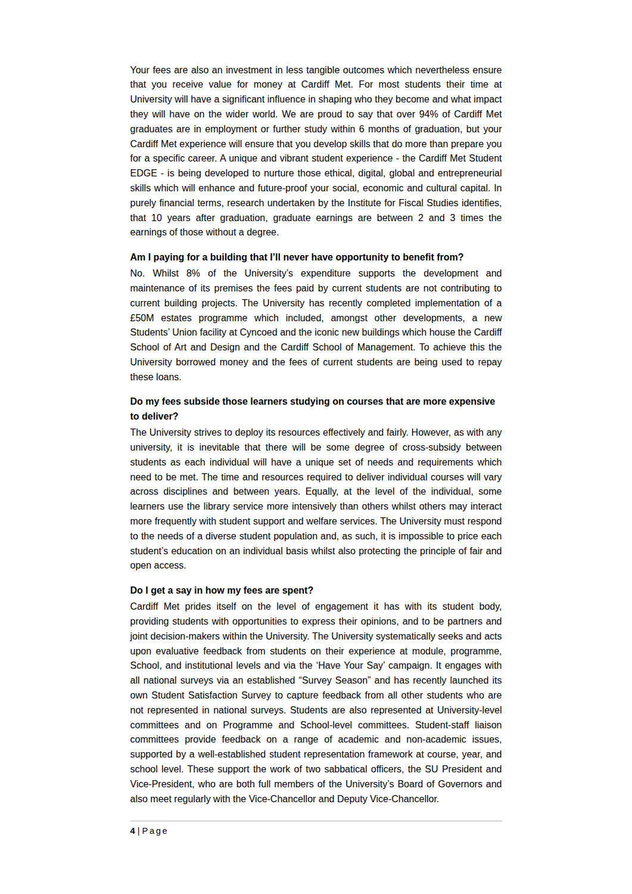Your fees are also an investment in less tangible outcomes which nevertheless ensure that you receive value for money at Cardiff Met. For most students their time at University will have a significant influence in shaping who they become and what impact they will have on the wider world. We are proud to say that over 94% of Cardiff Met graduates are in employment or further study within 6 months of graduation, but your Cardiff Met experience will ensure that you develop skills that do more than prepare you for a specific career. A unique and vibrant student experience - the Cardiff Met Student EDGE - is being developed to nurture those ethical, digital, global and entrepreneurial skills which will enhance and future-proof your social, economic and cultural capital. In purely financial terms, research undertaken by the Institute for Fiscal Studies identifies, that 10 years after graduation, graduate earnings are between 2 and 3 times the earnings of those without a degree.
Am I paying for a building that I’ll never have opportunity to benefit from?
No. Whilst 8% of the University’s expenditure supports the development and maintenance of its premises the fees paid by current students are not contributing to current building projects. The University has recently completed implementation of a £50M estates programme which included, amongst other developments, a new Students’ Union facility at Cyncoed and the iconic new buildings which house the Cardiff School of Art and Design and the Cardiff School of Management. To achieve this the University borrowed money and the fees of current students are being used to repay these loans.
Do my fees subside those learners studying on courses that are more expensive to deliver?
The University strives to deploy its resources effectively and fairly. However, as with any university, it is inevitable that there will be some degree of cross-subsidy between students as each individual will have a unique set of needs and requirements which need to be met. The time and resources required to deliver individual courses will vary across disciplines and between years. Equally, at the level of the individual, some learners use the library service more intensively than others whilst others may interact more frequently with student support and welfare services. The University must respond to the needs of a diverse student population and, as such, it is impossible to price each student’s education on an individual basis whilst also protecting the principle of fair and open access.
Do I get a say in how my fees are spent?
Cardiff Met prides itself on the level of engagement it has with its student body, providing students with opportunities to express their opinions, and to be partners and joint decision-makers within the University. The University systematically seeks and acts upon evaluative feedback from students on their experience at module, programme, School, and institutional levels and via the ‘Have Your Say’ campaign. It engages with all national surveys via an established “Survey Season” and has recently launched its own Student Satisfaction Survey to capture feedback from all other students who are not represented in national surveys. Students are also represented at University-level committees and on Programme and School-level committees. Student-staff liaison committees provide feedback on a range of academic and non-academic issues, supported by a well-established student representation framework at course, year, and school level. These support the work of two sabbatical officers, the SU President and Vice-President, who are both full members of the University’s Board of Governors and also meet regularly with the Vice-Chancellor and Deputy Vice-Chancellor.
4 | Page